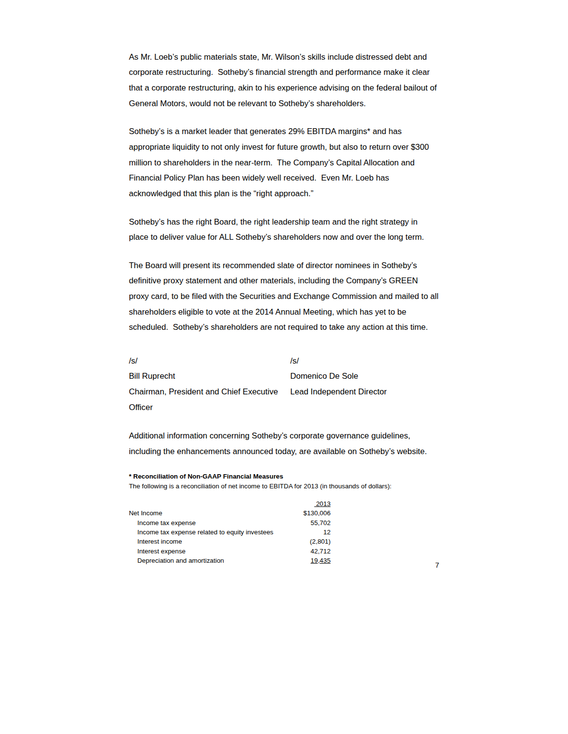As Mr. Loeb’s public materials state, Mr. Wilson’s skills include distressed debt and corporate restructuring. Sotheby’s financial strength and performance make it clear that a corporate restructuring, akin to his experience advising on the federal bailout of General Motors, would not be relevant to Sotheby’s shareholders.
Sotheby’s is a market leader that generates 29% EBITDA margins* and has appropriate liquidity to not only invest for future growth, but also to return over $300 million to shareholders in the near-term. The Company’s Capital Allocation and Financial Policy Plan has been widely well received. Even Mr. Loeb has acknowledged that this plan is the “right approach.”
Sotheby’s has the right Board, the right leadership team and the right strategy in place to deliver value for ALL Sotheby’s shareholders now and over the long term.
The Board will present its recommended slate of director nominees in Sotheby’s definitive proxy statement and other materials, including the Company’s GREEN proxy card, to be filed with the Securities and Exchange Commission and mailed to all shareholders eligible to vote at the 2014 Annual Meeting, which has yet to be scheduled. Sotheby’s shareholders are not required to take any action at this time.
| /s/ | /s/ |
| Bill Ruprecht | Domenico De Sole |
| Chairman, President and Chief Executive Officer | Lead Independent Director |
Additional information concerning Sotheby’s corporate governance guidelines, including the enhancements announced today, are available on Sotheby’s website.
* Reconciliation of Non-GAAP Financial Measures
The following is a reconciliation of net income to EBITDA for 2013 (in thousands of dollars):
| | 2013 |
| Net Income | $130,006 |
| Income tax expense | 55,702 |
| Income tax expense related to equity investees | 12 |
| Interest income | (2,801) |
| Interest expense | 42,712 |
| Depreciation and amortization | 19,435 |
7